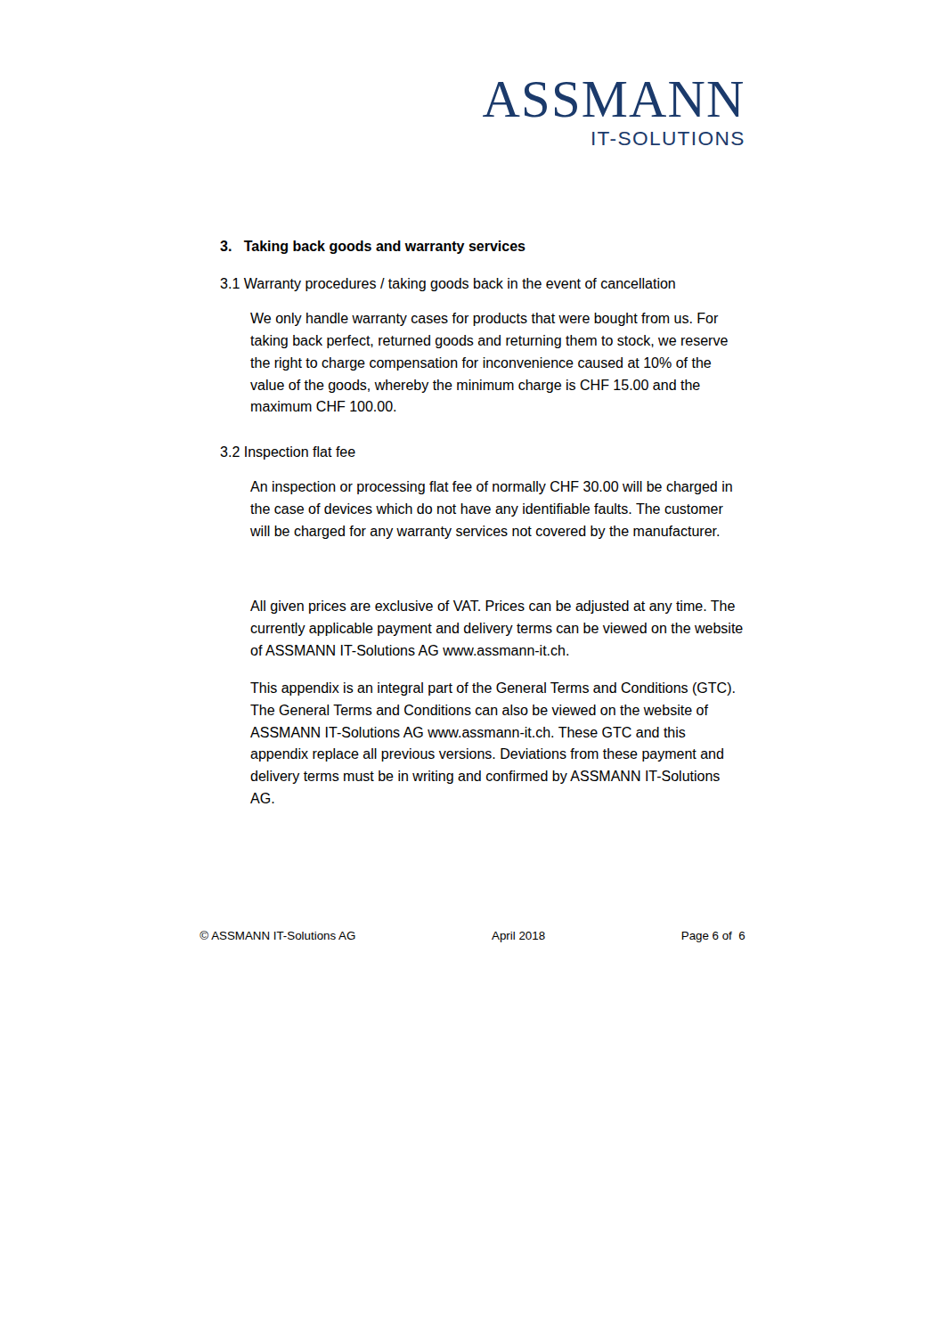ASSMANN
IT-SOLUTIONS
3. Taking back goods and warranty services
3.1 Warranty procedures / taking goods back in the event of cancellation
We only handle warranty cases for products that were bought from us. For taking back perfect, returned goods and returning them to stock, we reserve the right to charge compensation for inconvenience caused at 10% of the value of the goods, whereby the minimum charge is CHF 15.00 and the maximum CHF 100.00.
3.2 Inspection flat fee
An inspection or processing flat fee of normally CHF 30.00 will be charged in the case of devices which do not have any identifiable faults. The customer will be charged for any warranty services not covered by the manufacturer.
All given prices are exclusive of VAT. Prices can be adjusted at any time. The currently applicable payment and delivery terms can be viewed on the website of ASSMANN IT-Solutions AG www.assmann-it.ch.
This appendix is an integral part of the General Terms and Conditions (GTC). The General Terms and Conditions can also be viewed on the website of ASSMANN IT-Solutions AG www.assmann-it.ch. These GTC and this appendix replace all previous versions. Deviations from these payment and delivery terms must be in writing and confirmed by ASSMANN IT-Solutions AG.
© ASSMANN IT-Solutions AG
April 2018
Page 6 of 6